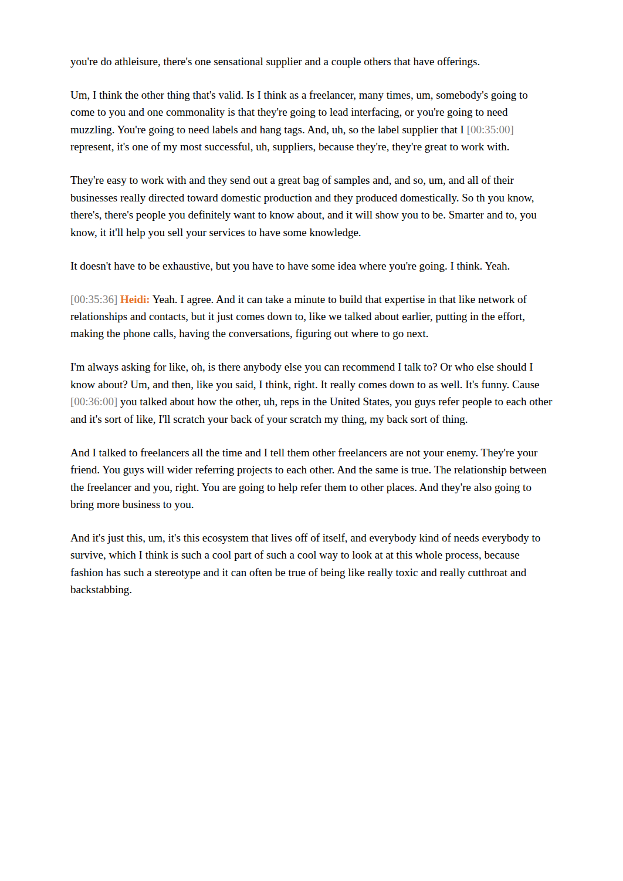you're do athleisure, there's one sensational supplier and a couple others that have offerings.
Um, I think the other thing that's valid. Is I think as a freelancer, many times, um, somebody's going to come to you and one commonality is that they're going to lead interfacing, or you're going to need muzzling. You're going to need labels and hang tags. And, uh, so the label supplier that I [00:35:00] represent, it's one of my most successful, uh, suppliers, because they're, they're great to work with.
They're easy to work with and they send out a great bag of samples and, and so, um, and all of their businesses really directed toward domestic production and they produced domestically. So th you know, there's, there's people you definitely want to know about, and it will show you to be. Smarter and to, you know, it it'll help you sell your services to have some knowledge.
It doesn't have to be exhaustive, but you have to have some idea where you're going. I think. Yeah.
[00:35:36] Heidi: Yeah. I agree. And it can take a minute to build that expertise in that like network of relationships and contacts, but it just comes down to, like we talked about earlier, putting in the effort, making the phone calls, having the conversations, figuring out where to go next.
I'm always asking for like, oh, is there anybody else you can recommend I talk to? Or who else should I know about? Um, and then, like you said, I think, right. It really comes down to as well. It's funny. Cause [00:36:00] you talked about how the other, uh, reps in the United States, you guys refer people to each other and it's sort of like, I'll scratch your back of your scratch my thing, my back sort of thing.
And I talked to freelancers all the time and I tell them other freelancers are not your enemy. They're your friend. You guys will wider referring projects to each other. And the same is true. The relationship between the freelancer and you, right. You are going to help refer them to other places. And they're also going to bring more business to you.
And it's just this, um, it's this ecosystem that lives off of itself, and everybody kind of needs everybody to survive, which I think is such a cool part of such a cool way to look at at this whole process, because fashion has such a stereotype and it can often be true of being like really toxic and really cutthroat and backstabbing.